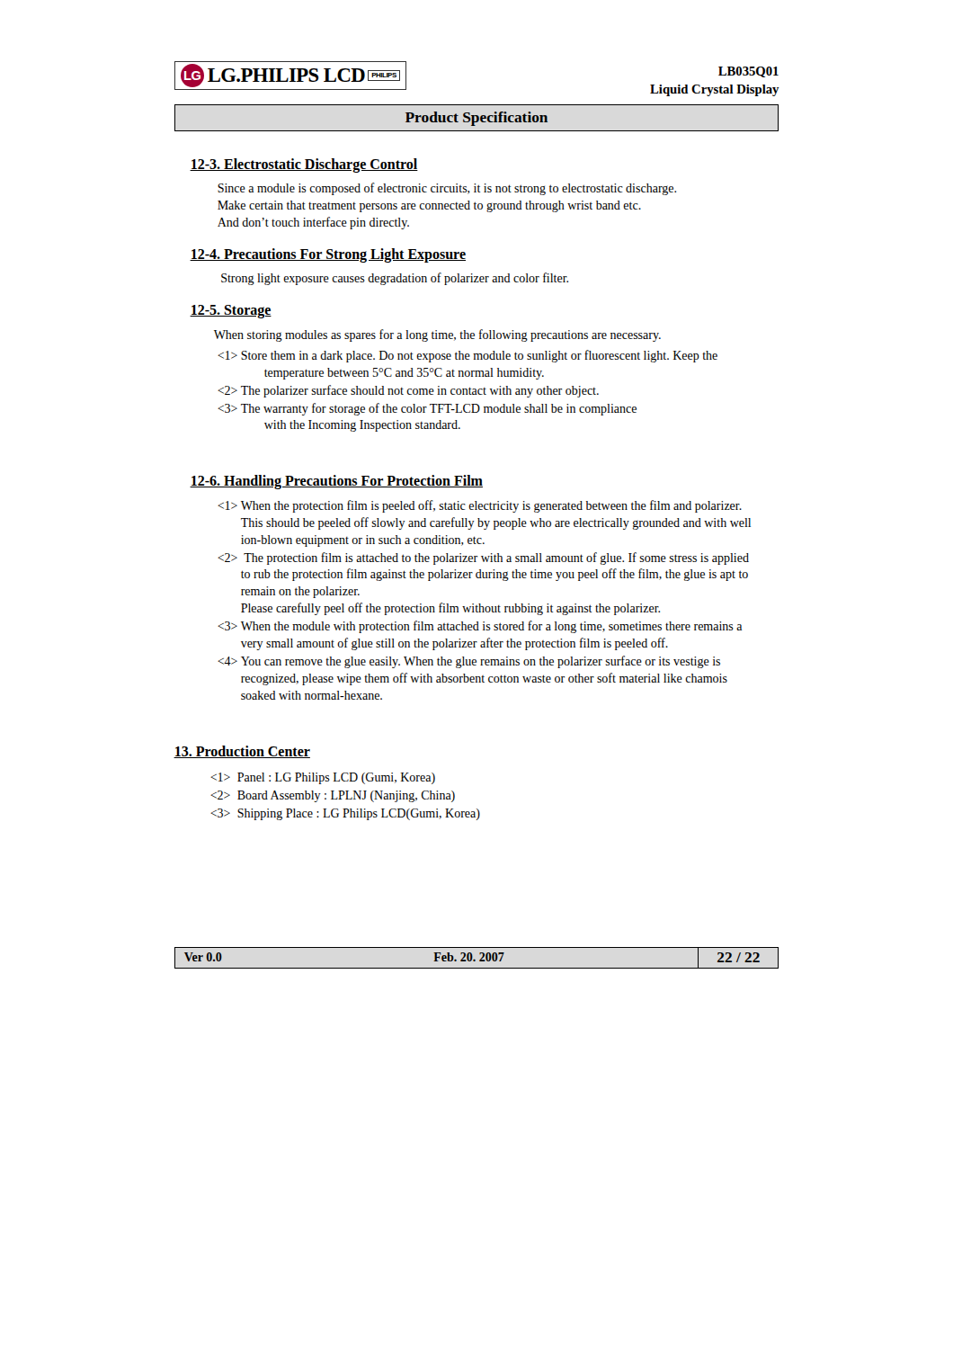LG LG.PHILIPS LCD PHILIPS
LB035Q01
Liquid Crystal Display
Product Specification
12-3. Electrostatic Discharge Control
Since a module is composed of electronic circuits, it is not strong to electrostatic discharge.
Make certain that treatment persons are connected to ground through wrist band etc.
And don’t touch interface pin directly.
12-4. Precautions For Strong Light Exposure
Strong light exposure causes degradation of polarizer and color filter.
12-5. Storage
When storing modules as spares for a long time, the following precautions are necessary.
<1> Store them in a dark place. Do not expose the module to sunlight or fluorescent light. Keep the
temperature between 5°C and 35°C at normal humidity.
<2> The polarizer surface should not come in contact with any other object.
<3> The warranty for storage of the color TFT-LCD module shall be in compliance
with the Incoming Inspection standard.
12-6. Handling Precautions For Protection Film
<1> When the protection film is peeled off, static electricity is generated between the film and polarizer.
This should be peeled off slowly and carefully by people who are electrically grounded and with well
ion-blown equipment or in such a condition, etc.
<2> The protection film is attached to the polarizer with a small amount of glue. If some stress is applied
to rub the protection film against the polarizer during the time you peel off the film, the glue is apt to
remain on the polarizer.
Please carefully peel off the protection film without rubbing it against the polarizer.
<3> When the module with protection film attached is stored for a long time, sometimes there remains a
very small amount of glue still on the polarizer after the protection film is peeled off.
<4> You can remove the glue easily. When the glue remains on the polarizer surface or its vestige is
recognized, please wipe them off with absorbent cotton waste or other soft material like chamois
soaked with normal-hexane.
13. Production Center
<1> Panel : LG Philips LCD (Gumi, Korea)
<2> Board Assembly : LPLNJ (Nanjing, China)
<3> Shipping Place : LG Philips LCD(Gumi, Korea)
Ver 0.0 Feb. 20. 2007
22 / 22